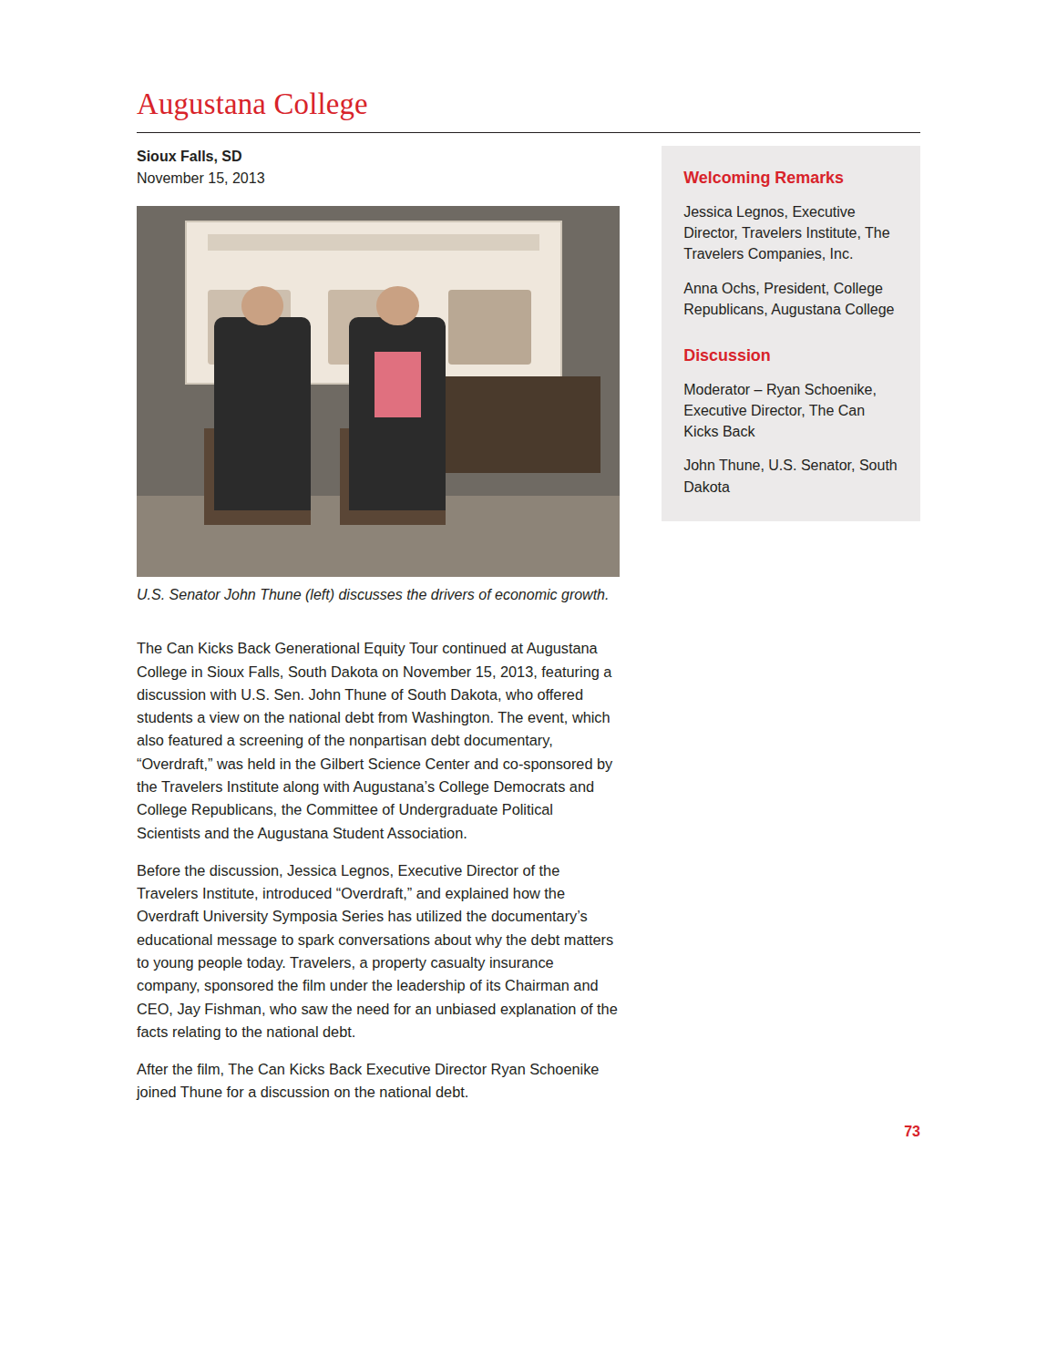Augustana College
Sioux Falls, SD
November 15, 2013
U.S. Senator John Thune (left) discusses the drivers of economic growth.
The Can Kicks Back Generational Equity Tour continued at Augustana College in Sioux Falls, South Dakota on November 15, 2013, featuring a discussion with U.S. Sen. John Thune of South Dakota, who offered students a view on the national debt from Washington. The event, which also featured a screening of the nonpartisan debt documentary, “Overdraft,” was held in the Gilbert Science Center and co-sponsored by the Travelers Institute along with Augustana’s College Democrats and College Republicans, the Committee of Undergraduate Political Scientists and the Augustana Student Association.
Before the discussion, Jessica Legnos, Executive Director of the Travelers Institute, introduced “Overdraft,” and explained how the Overdraft University Symposia Series has utilized the documentary’s educational message to spark conversations about why the debt matters to young people today. Travelers, a property casualty insurance company, sponsored the film under the leadership of its Chairman and CEO, Jay Fishman, who saw the need for an unbiased explanation of the facts relating to the national debt.
After the film, The Can Kicks Back Executive Director Ryan Schoenike joined Thune for a discussion on the national debt.
Welcoming Remarks
Jessica Legnos, Executive Director, Travelers Institute, The Travelers Companies, Inc.
Anna Ochs, President, College Republicans, Augustana College
Discussion
Moderator – Ryan Schoenike, Executive Director, The Can Kicks Back
John Thune, U.S. Senator, South Dakota
73